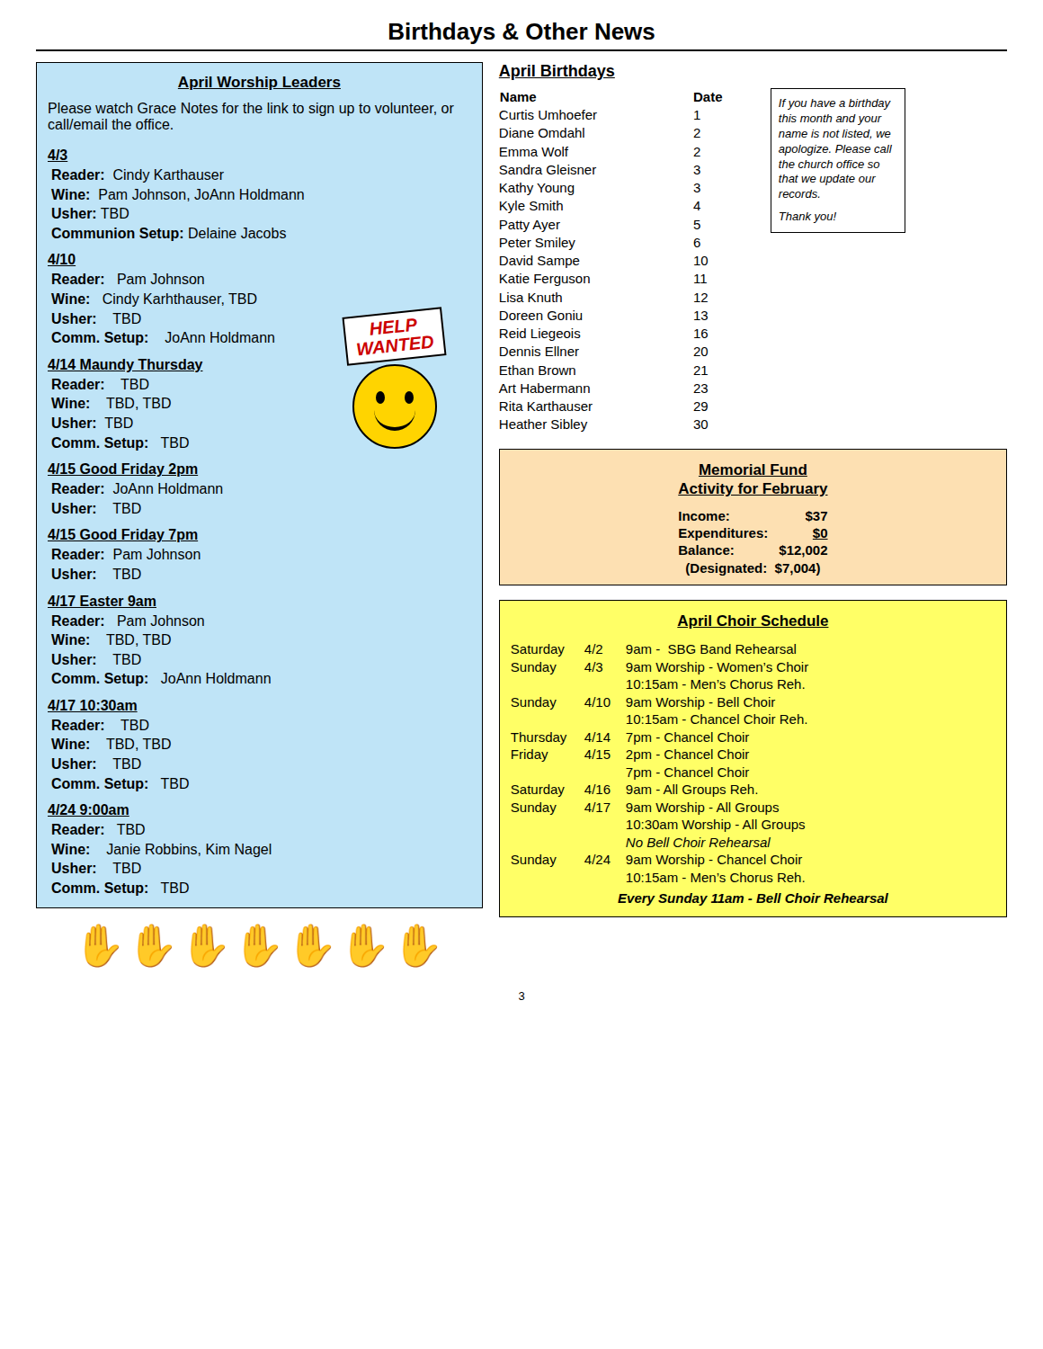Birthdays & Other News
April Worship Leaders
Please watch Grace Notes for the link to sign up to volunteer, or call/email the office.
4/3
Reader: Cindy Karthauser
Wine: Pam Johnson, JoAnn Holdmann
Usher: TBD
Communion Setup: Delaine Jacobs
4/10
Reader: Pam Johnson
Wine: Cindy Karhthauser, TBD
Usher: TBD
Comm. Setup: JoAnn Holdmann
HELP
WANTED
4/14 Maundy Thursday
Reader: TBD
Wine: TBD, TBD
Usher: TBD
Comm. Setup: TBD
4/15 Good Friday 2pm
Reader: JoAnn Holdmann
Usher: TBD
4/15 Good Friday 7pm
Reader: Pam Johnson
Usher: TBD
4/17 Easter 9am
Reader: Pam Johnson
Wine: TBD, TBD
Usher: TBD
Comm. Setup: JoAnn Holdmann
4/17 10:30am
Reader: TBD
Wine: TBD, TBD
Usher: TBD
Comm. Setup: TBD
4/24 9:00am
Reader: TBD
Wine: Janie Robbins, Kim Nagel
Usher: TBD
Comm. Setup: TBD
✋✋✋✋✋✋✋
April Birthdays
| Name | Date |
| --- | --- |
| Curtis Umhoefer | 1 |
| Diane Omdahl | 2 |
| Emma Wolf | 2 |
| Sandra Gleisner | 3 |
| Kathy Young | 3 |
| Kyle Smith | 4 |
| Patty Ayer | 5 |
| Peter Smiley | 6 |
| David Sampe | 10 |
| Katie Ferguson | 11 |
| Lisa Knuth | 12 |
| Doreen Goniu | 13 |
| Reid Liegeois | 16 |
| Dennis Ellner | 20 |
| Ethan Brown | 21 |
| Art Habermann | 23 |
| Rita Karthauser | 29 |
| Heather Sibley | 30 |
If you have a birthday this month and your name is not listed, we apologize. Please call the church office so that we update our records.
Thank you!
Memorial Fund
Activity for February
| Income: | $37 |
| Expenditures: | $0 |
| Balance: | $12,002 |
(Designated: $7,004)
April Choir Schedule
| Saturday | 4/2 | 9am - SBG Band Rehearsal |
| Sunday | 4/3 | 9am Worship - Women’s Choir |
| | | 10:15am - Men’s Chorus Reh. |
| Sunday | 4/10 | 9am Worship - Bell Choir |
| | | 10:15am - Chancel Choir Reh. |
| Thursday | 4/14 | 7pm - Chancel Choir |
| Friday | 4/15 | 2pm - Chancel Choir |
| | | 7pm - Chancel Choir |
| Saturday | 4/16 | 9am - All Groups Reh. |
| Sunday | 4/17 | 9am Worship - All Groups |
| | | 10:30am Worship - All Groups |
| | | No Bell Choir Rehearsal |
| Sunday | 4/24 | 9am Worship - Chancel Choir |
| | | 10:15am - Men’s Chorus Reh. |
Every Sunday 11am - Bell Choir Rehearsal
3